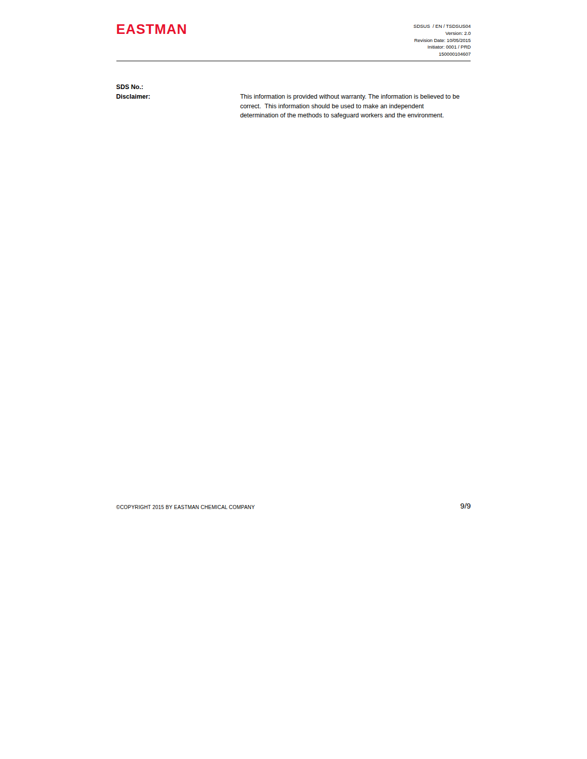EASTMAN
SDSUS / EN / TSDSUS04
Version: 2.0
Revision Date: 10/05/2015
Initiator: 0001 / PRD
150000104607
SDS No.:
Disclaimer:
This information is provided without warranty. The information is believed to be correct. This information should be used to make an independent determination of the methods to safeguard workers and the environment.
©COPYRIGHT 2015 BY EASTMAN CHEMICAL COMPANY
9/9